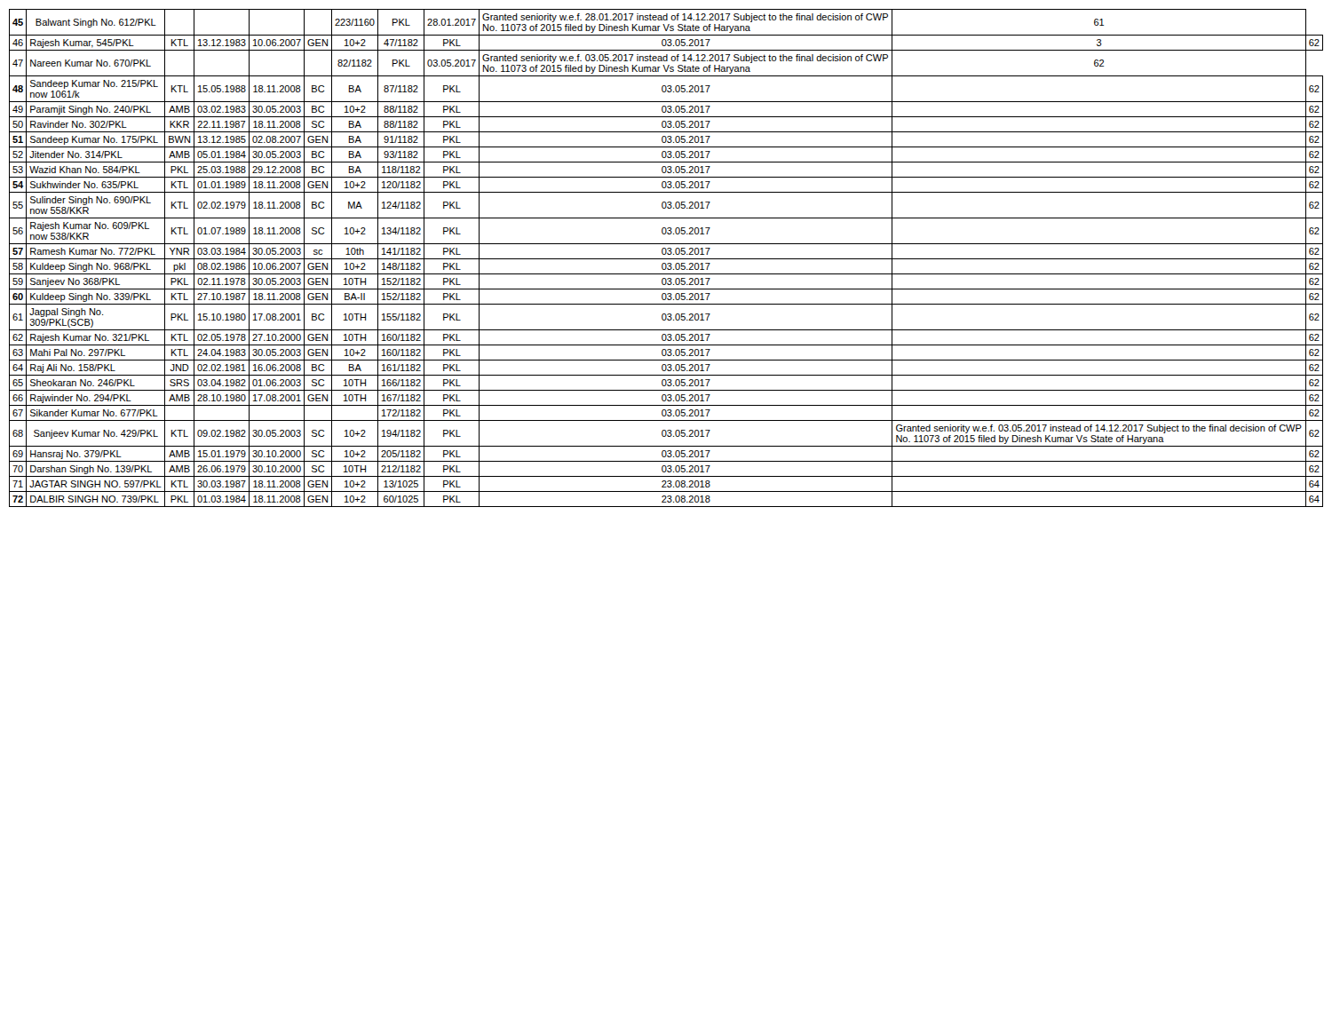| 45 | Balwant Singh No. 612/PKL | | | | | 223/1160 | PKL | 28.01.2017 | Granted seniority w.e.f. 28.01.2017 instead of 14.12.2017 Subject to the final decision of CWP No. 11073 of 2015 filed by Dinesh Kumar Vs State of Haryana | 61 |
| 46 | Rajesh Kumar, 545/PKL | KTL | 13.12.1983 | 10.06.2007 | GEN | 10+2 | 47/1182 | PKL | 03.05.2017 | 3 | 62 |
| 47 | Nareen Kumar No. 670/PKL | | | | | 82/1182 | PKL | 03.05.2017 | Granted seniority w.e.f. 03.05.2017 instead of 14.12.2017 Subject to the final decision of CWP No. 11073 of 2015 filed by Dinesh Kumar Vs State of Haryana | 62 |
| 48 | Sandeep Kumar No. 215/PKL now 1061/k | KTL | 15.05.1988 | 18.11.2008 | BC | BA | 87/1182 | PKL | 03.05.2017 | | 62 |
| 49 | Paramjit Singh No. 240/PKL | AMB | 03.02.1983 | 30.05.2003 | BC | 10+2 | 88/1182 | PKL | 03.05.2017 | | 62 |
| 50 | Ravinder No. 302/PKL | KKR | 22.11.1987 | 18.11.2008 | SC | BA | 88/1182 | PKL | 03.05.2017 | | 62 |
| 51 | Sandeep Kumar No. 175/PKL | BWN | 13.12.1985 | 02.08.2007 | GEN | BA | 91/1182 | PKL | 03.05.2017 | | 62 |
| 52 | Jitender No. 314/PKL | AMB | 05.01.1984 | 30.05.2003 | BC | BA | 93/1182 | PKL | 03.05.2017 | | 62 |
| 53 | Wazid Khan No. 584/PKL | PKL | 25.03.1988 | 29.12.2008 | BC | BA | 118/1182 | PKL | 03.05.2017 | | 62 |
| 54 | Sukhwinder No. 635/PKL | KTL | 01.01.1989 | 18.11.2008 | GEN | 10+2 | 120/1182 | PKL | 03.05.2017 | | 62 |
| 55 | Sulinder Singh No. 690/PKL now 558/KKR | KTL | 02.02.1979 | 18.11.2008 | BC | MA | 124/1182 | PKL | 03.05.2017 | | 62 |
| 56 | Rajesh Kumar No. 609/PKL now 538/KKR | KTL | 01.07.1989 | 18.11.2008 | SC | 10+2 | 134/1182 | PKL | 03.05.2017 | | 62 |
| 57 | Ramesh Kumar No. 772/PKL | YNR | 03.03.1984 | 30.05.2003 | sc | 10th | 141/1182 | PKL | 03.05.2017 | | 62 |
| 58 | Kuldeep Singh No. 968/PKL | pkl | 08.02.1986 | 10.06.2007 | GEN | 10+2 | 148/1182 | PKL | 03.05.2017 | | 62 |
| 59 | Sanjeev No 368/PKL | PKL | 02.11.1978 | 30.05.2003 | GEN | 10TH | 152/1182 | PKL | 03.05.2017 | | 62 |
| 60 | Kuldeep Singh No. 339/PKL | KTL | 27.10.1987 | 18.11.2008 | GEN | BA-II | 152/1182 | PKL | 03.05.2017 | | 62 |
| 61 | Jagpal Singh No. 309/PKL(SCB) | PKL | 15.10.1980 | 17.08.2001 | BC | 10TH | 155/1182 | PKL | 03.05.2017 | | 62 |
| 62 | Rajesh Kumar No. 321/PKL | KTL | 02.05.1978 | 27.10.2000 | GEN | 10TH | 160/1182 | PKL | 03.05.2017 | | 62 |
| 63 | Mahi Pal No. 297/PKL | KTL | 24.04.1983 | 30.05.2003 | GEN | 10+2 | 160/1182 | PKL | 03.05.2017 | | 62 |
| 64 | Raj Ali No. 158/PKL | JND | 02.02.1981 | 16.06.2008 | BC | BA | 161/1182 | PKL | 03.05.2017 | | 62 |
| 65 | Sheokaran No. 246/PKL | SRS | 03.04.1982 | 01.06.2003 | SC | 10TH | 166/1182 | PKL | 03.05.2017 | | 62 |
| 66 | Rajwinder No. 294/PKL | AMB | 28.10.1980 | 17.08.2001 | GEN | 10TH | 167/1182 | PKL | 03.05.2017 | | 62 |
| 67 | Sikander Kumar No. 677/PKL | | | | | | 172/1182 | PKL | 03.05.2017 | | 62 |
| 68 | Sanjeev Kumar No. 429/PKL | KTL | 09.02.1982 | 30.05.2003 | SC | 10+2 | 194/1182 | PKL | 03.05.2017 | Granted seniority w.e.f. 03.05.2017 instead of 14.12.2017 Subject to the final decision of CWP No. 11073 of 2015 filed by Dinesh Kumar Vs State of Haryana | 62 |
| 69 | Hansraj No. 379/PKL | AMB | 15.01.1979 | 30.10.2000 | SC | 10+2 | 205/1182 | PKL | 03.05.2017 | | 62 |
| 70 | Darshan Singh No. 139/PKL | AMB | 26.06.1979 | 30.10.2000 | SC | 10TH | 212/1182 | PKL | 03.05.2017 | | 62 |
| 71 | JAGTAR SINGH NO. 597/PKL | KTL | 30.03.1987 | 18.11.2008 | GEN | 10+2 | 13/1025 | PKL | 23.08.2018 | | 64 |
| 72 | DALBIR SINGH NO. 739/PKL | PKL | 01.03.1984 | 18.11.2008 | GEN | 10+2 | 60/1025 | PKL | 23.08.2018 | | 64 |